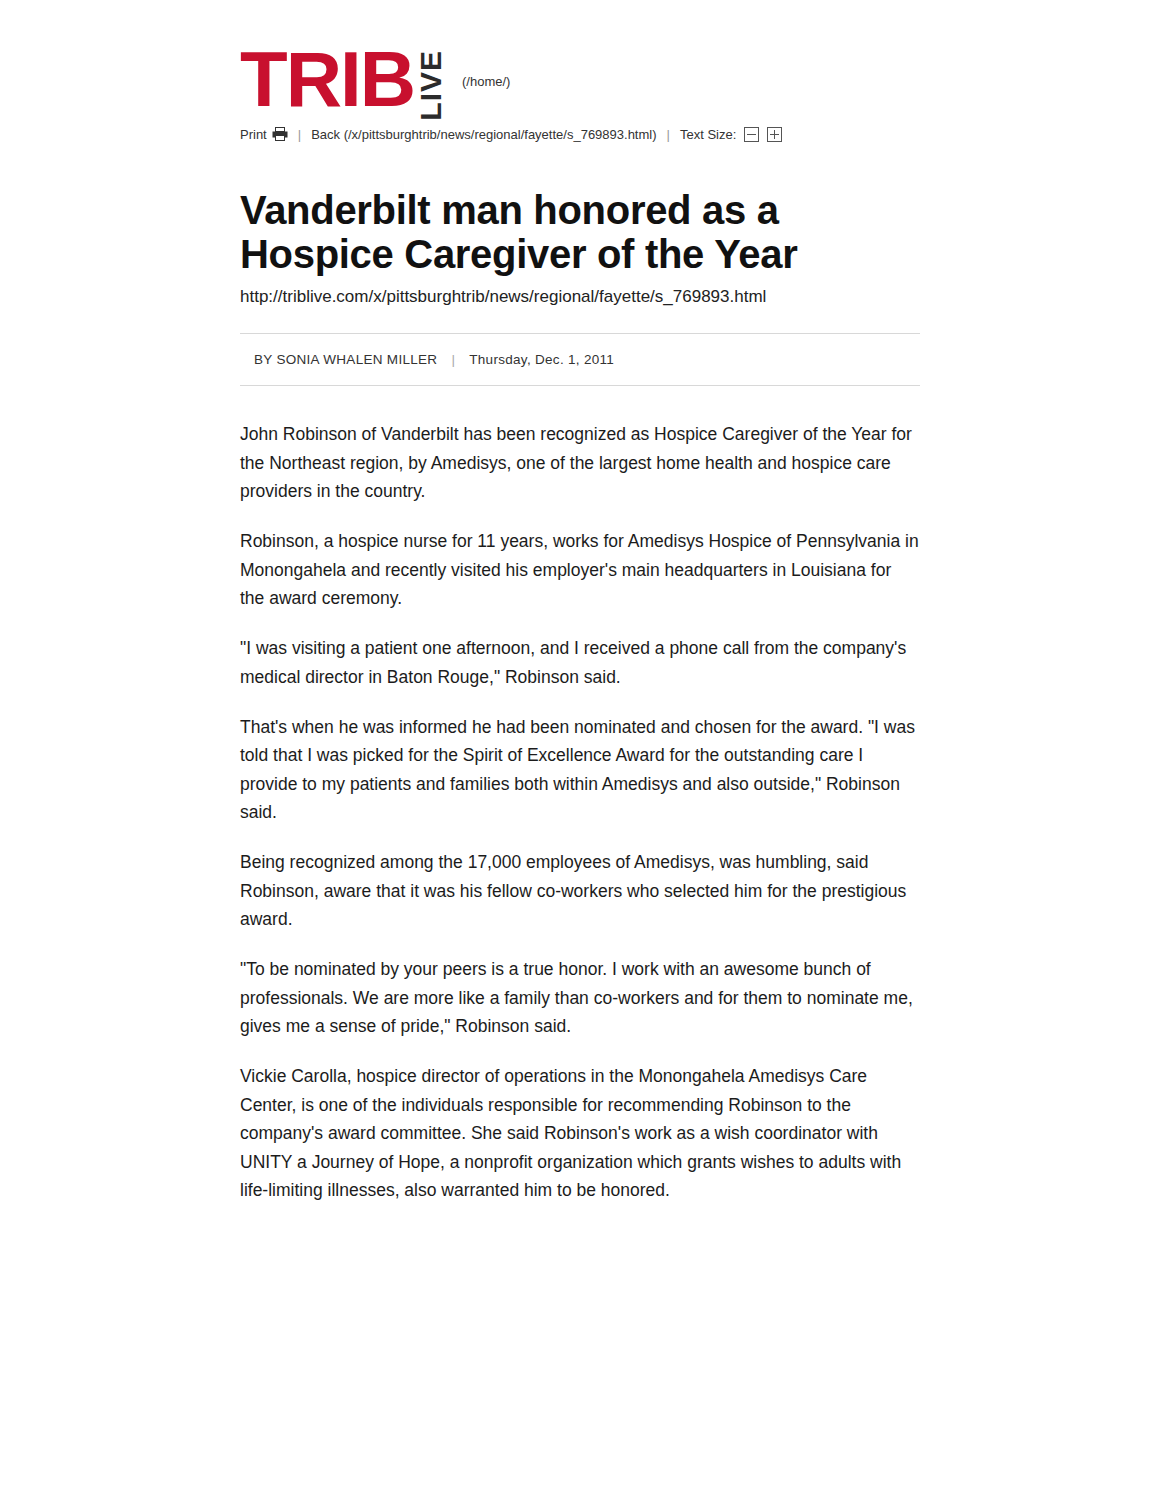TRIB LIVE
(/home/)
Print | Back (/x/pittsburghtrib/news/regional/fayette/s_769893.html) | Text Size:
Vanderbilt man honored as a Hospice Caregiver of the Year
http://triblive.com/x/pittsburghtrib/news/regional/fayette/s_769893.html
By Sonia Whalen Miller | Thursday, Dec. 1, 2011
John Robinson of Vanderbilt has been recognized as Hospice Caregiver of the Year for the Northeast region, by Amedisys, one of the largest home health and hospice care providers in the country.
Robinson, a hospice nurse for 11 years, works for Amedisys Hospice of Pennsylvania in Monongahela and recently visited his employer's main headquarters in Louisiana for the award ceremony.
"I was visiting a patient one afternoon, and I received a phone call from the company's medical director in Baton Rouge," Robinson said.
That's when he was informed he had been nominated and chosen for the award. "I was told that I was picked for the Spirit of Excellence Award for the outstanding care I provide to my patients and families both within Amedisys and also outside," Robinson said.
Being recognized among the 17,000 employees of Amedisys, was humbling, said Robinson, aware that it was his fellow co-workers who selected him for the prestigious award.
"To be nominated by your peers is a true honor. I work with an awesome bunch of professionals. We are more like a family than co-workers and for them to nominate me, gives me a sense of pride," Robinson said.
Vickie Carolla, hospice director of operations in the Monongahela Amedisys Care Center, is one of the individuals responsible for recommending Robinson to the company's award committee. She said Robinson's work as a wish coordinator with UNITY a Journey of Hope, a nonprofit organization which grants wishes to adults with life-limiting illnesses, also warranted him to be honored.